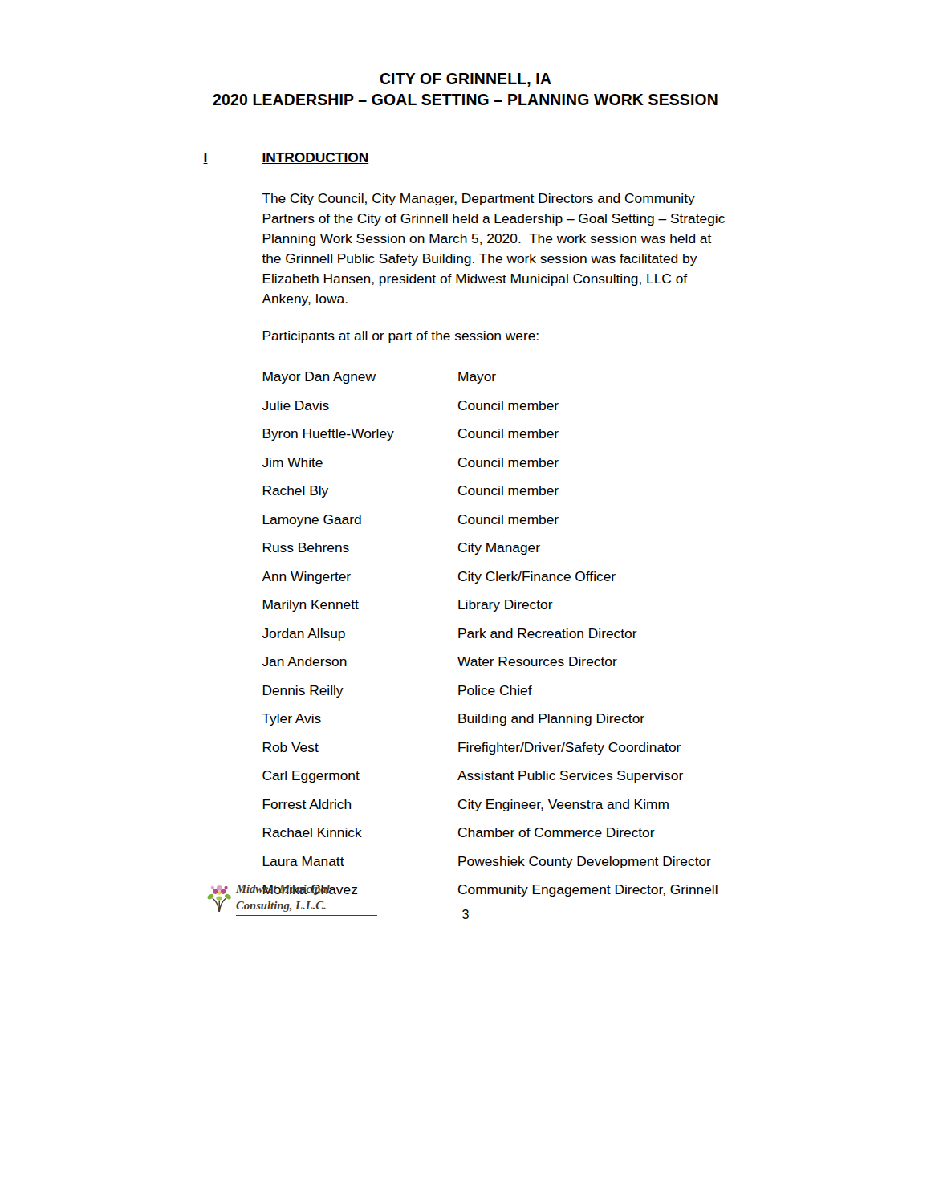CITY OF GRINNELL, IA
2020 LEADERSHIP – GOAL SETTING – PLANNING WORK SESSION
I
INTRODUCTION
The City Council, City Manager, Department Directors and Community Partners of the City of Grinnell held a Leadership – Goal Setting – Strategic Planning Work Session on March 5, 2020. The work session was held at the Grinnell Public Safety Building. The work session was facilitated by Elizabeth Hansen, president of Midwest Municipal Consulting, LLC of Ankeny, Iowa.
Participants at all or part of the session were:
| Mayor Dan Agnew | Mayor |
| Julie Davis | Council member |
| Byron Hueftle-Worley | Council member |
| Jim White | Council member |
| Rachel Bly | Council member |
| Lamoyne Gaard | Council member |
| Russ Behrens | City Manager |
| Ann Wingerter | City Clerk/Finance Officer |
| Marilyn Kennett | Library Director |
| Jordan Allsup | Park and Recreation Director |
| Jan Anderson | Water Resources Director |
| Dennis Reilly | Police Chief |
| Tyler Avis | Building and Planning Director |
| Rob Vest | Firefighter/Driver/Safety Coordinator |
| Carl Eggermont | Assistant Public Services Supervisor |
| Forrest Aldrich | City Engineer, Veenstra and Kimm |
| Rachael Kinnick | Chamber of Commerce Director |
| Laura Manatt | Poweshiek County Development Director |
| Monika Chavez | Community Engagement Director, Grinnell |
Midwest Municipal Consulting, L.L.C.
3